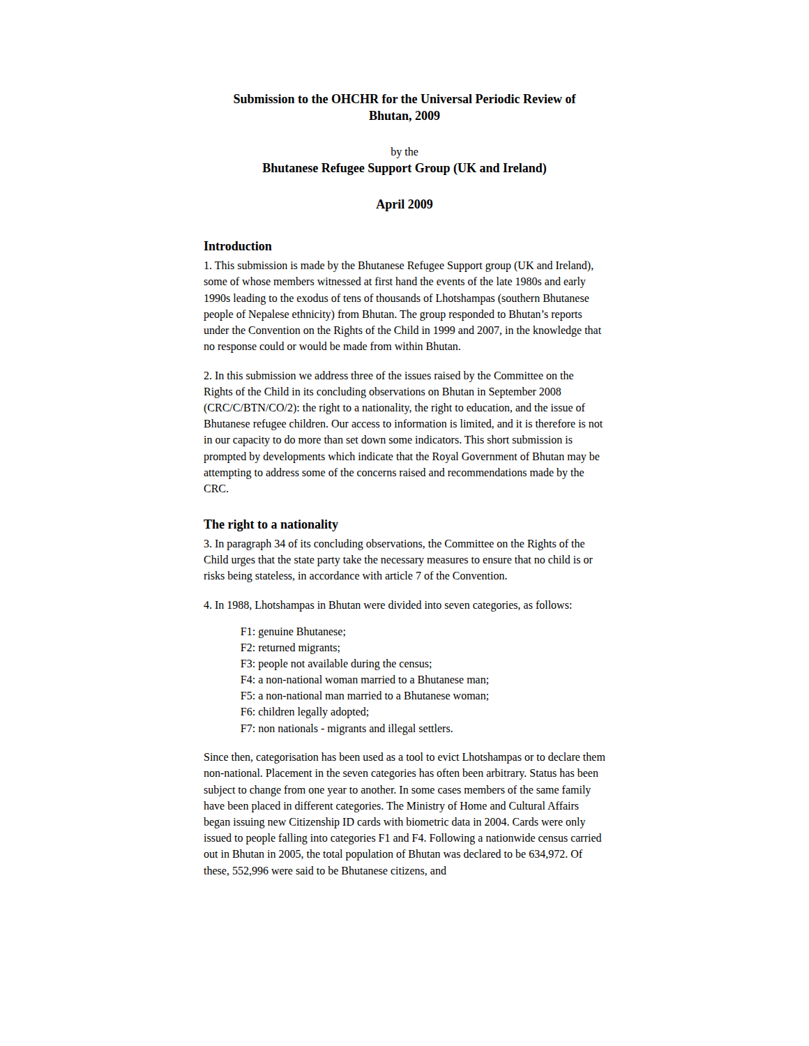Submission to the OHCHR for the Universal Periodic Review of
Bhutan, 2009
by the
Bhutanese Refugee Support Group (UK and Ireland)
April 2009
Introduction
1. This submission is made by the Bhutanese Refugee Support group (UK and Ireland), some of whose members witnessed at first hand the events of the late 1980s and early 1990s leading to the exodus of tens of thousands of Lhotshampas (southern Bhutanese people of Nepalese ethnicity) from Bhutan. The group responded to Bhutan’s reports under the Convention on the Rights of the Child in 1999 and 2007, in the knowledge that no response could or would be made from within Bhutan.
2. In this submission we address three of the issues raised by the Committee on the Rights of the Child in its concluding observations on Bhutan in September 2008 (CRC/C/BTN/CO/2): the right to a nationality, the right to education, and the issue of Bhutanese refugee children. Our access to information is limited, and it is therefore is not in our capacity to do more than set down some indicators. This short submission is prompted by developments which indicate that the Royal Government of Bhutan may be attempting to address some of the concerns raised and recommendations made by the CRC.
The right to a nationality
3. In paragraph 34 of its concluding observations, the Committee on the Rights of the Child urges that the state party take the necessary measures to ensure that no child is or risks being stateless, in accordance with article 7 of the Convention.
4. In 1988, Lhotshampas in Bhutan were divided into seven categories, as follows:
F1: genuine Bhutanese;
F2: returned migrants;
F3: people not available during the census;
F4: a non-national woman married to a Bhutanese man;
F5: a non-national man married to a Bhutanese woman;
F6: children legally adopted;
F7: non nationals - migrants and illegal settlers.
Since then, categorisation has been used as a tool to evict Lhotshampas or to declare them non-national. Placement in the seven categories has often been arbitrary. Status has been subject to change from one year to another. In some cases members of the same family have been placed in different categories. The Ministry of Home and Cultural Affairs began issuing new Citizenship ID cards with biometric data in 2004. Cards were only issued to people falling into categories F1 and F4. Following a nationwide census carried out in Bhutan in 2005, the total population of Bhutan was declared to be 634,972. Of these, 552,996 were said to be Bhutanese citizens, and